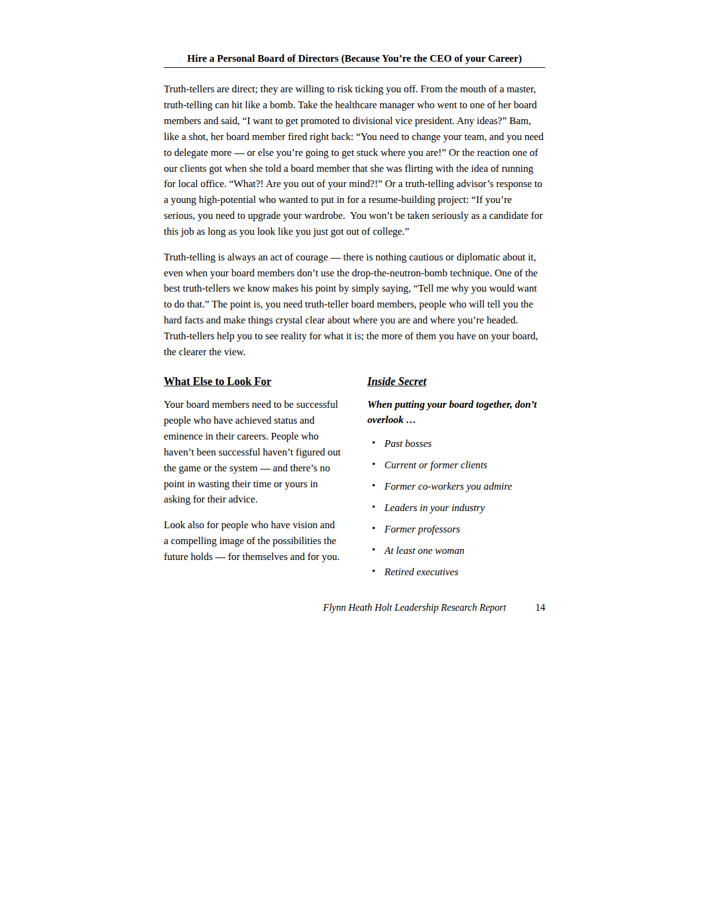Hire a Personal Board of Directors (Because You’re the CEO of your Career)
Truth-tellers are direct; they are willing to risk ticking you off. From the mouth of a master, truth-telling can hit like a bomb. Take the healthcare manager who went to one of her board members and said, “I want to get promoted to divisional vice president. Any ideas?” Bam, like a shot, her board member fired right back: “You need to change your team, and you need to delegate more — or else you’re going to get stuck where you are!” Or the reaction one of our clients got when she told a board member that she was flirting with the idea of running for local office. “What?! Are you out of your mind?!” Or a truth-telling advisor’s response to a young high-potential who wanted to put in for a resume-building project: “If you’re serious, you need to upgrade your wardrobe. You won’t be taken seriously as a candidate for this job as long as you look like you just got out of college.”
Truth-telling is always an act of courage — there is nothing cautious or diplomatic about it, even when your board members don’t use the drop-the-neutron-bomb technique. One of the best truth-tellers we know makes his point by simply saying, “Tell me why you would want to do that.” The point is, you need truth-teller board members, people who will tell you the hard facts and make things crystal clear about where you are and where you’re headed. Truth-tellers help you to see reality for what it is; the more of them you have on your board, the clearer the view.
What Else to Look For
Your board members need to be successful people who have achieved status and eminence in their careers. People who haven’t been successful haven’t figured out the game or the system — and there’s no point in wasting their time or yours in asking for their advice.
Look also for people who have vision and a compelling image of the possibilities the future holds — for themselves and for you.
Inside Secret
When putting your board together, don’t overlook …
Past bosses
Current or former clients
Former co-workers you admire
Leaders in your industry
Former professors
At least one woman
Retired executives
Flynn Heath Holt Leadership Research Report 14